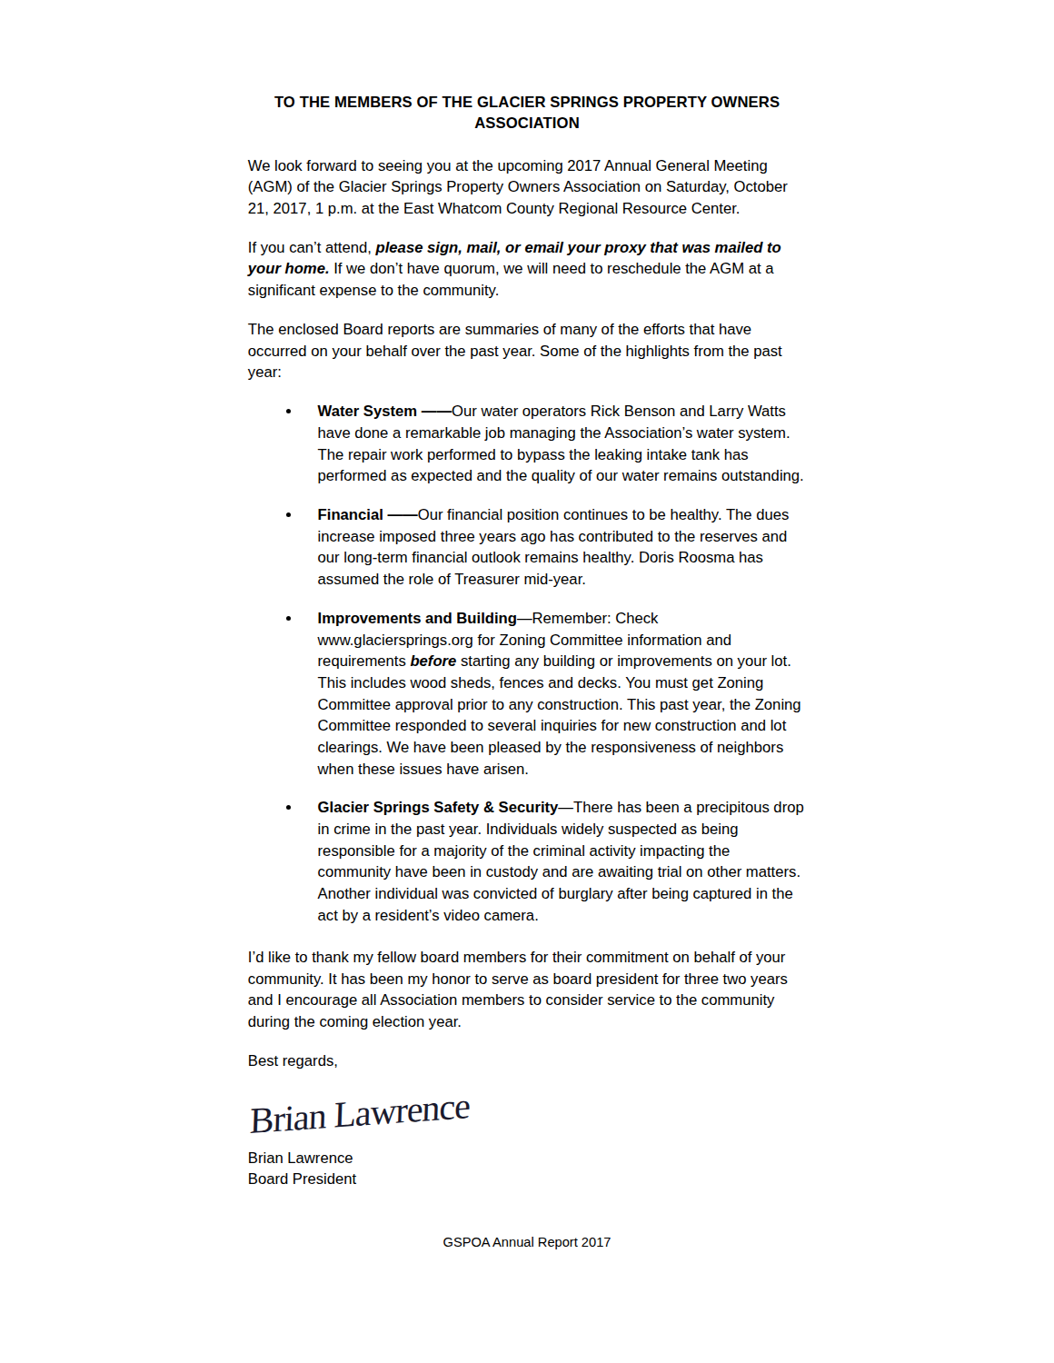TO THE MEMBERS OF THE GLACIER SPRINGS PROPERTY OWNERS ASSOCIATION
We look forward to seeing you at the upcoming 2017 Annual General Meeting (AGM) of the Glacier Springs Property Owners Association on Saturday, October 21, 2017, 1 p.m. at the East Whatcom County Regional Resource Center.
If you can’t attend, please sign, mail, or email your proxy that was mailed to your home. If we don’t have quorum, we will need to reschedule the AGM at a significant expense to the community.
The enclosed Board reports are summaries of many of the efforts that have occurred on your behalf over the past year. Some of the highlights from the past year:
Water System ——Our water operators Rick Benson and Larry Watts have done a remarkable job managing the Association’s water system. The repair work performed to bypass the leaking intake tank has performed as expected and the quality of our water remains outstanding.
Financial ——Our financial position continues to be healthy. The dues increase imposed three years ago has contributed to the reserves and our long-term financial outlook remains healthy. Doris Roosma has assumed the role of Treasurer mid-year.
Improvements and Building—Remember: Check www.glaciersprings.org for Zoning Committee information and requirements before starting any building or improvements on your lot. This includes wood sheds, fences and decks. You must get Zoning Committee approval prior to any construction. This past year, the Zoning Committee responded to several inquiries for new construction and lot clearings. We have been pleased by the responsiveness of neighbors when these issues have arisen.
Glacier Springs Safety & Security—There has been a precipitous drop in crime in the past year. Individuals widely suspected as being responsible for a majority of the criminal activity impacting the community have been in custody and are awaiting trial on other matters. Another individual was convicted of burglary after being captured in the act by a resident’s video camera.
I’d like to thank my fellow board members for their commitment on behalf of your community. It has been my honor to serve as board president for three two years and I encourage all Association members to consider service to the community during the coming election year.
Best regards,
Brian Lawrence
Brian Lawrence
Board President
GSPOA Annual Report 2017